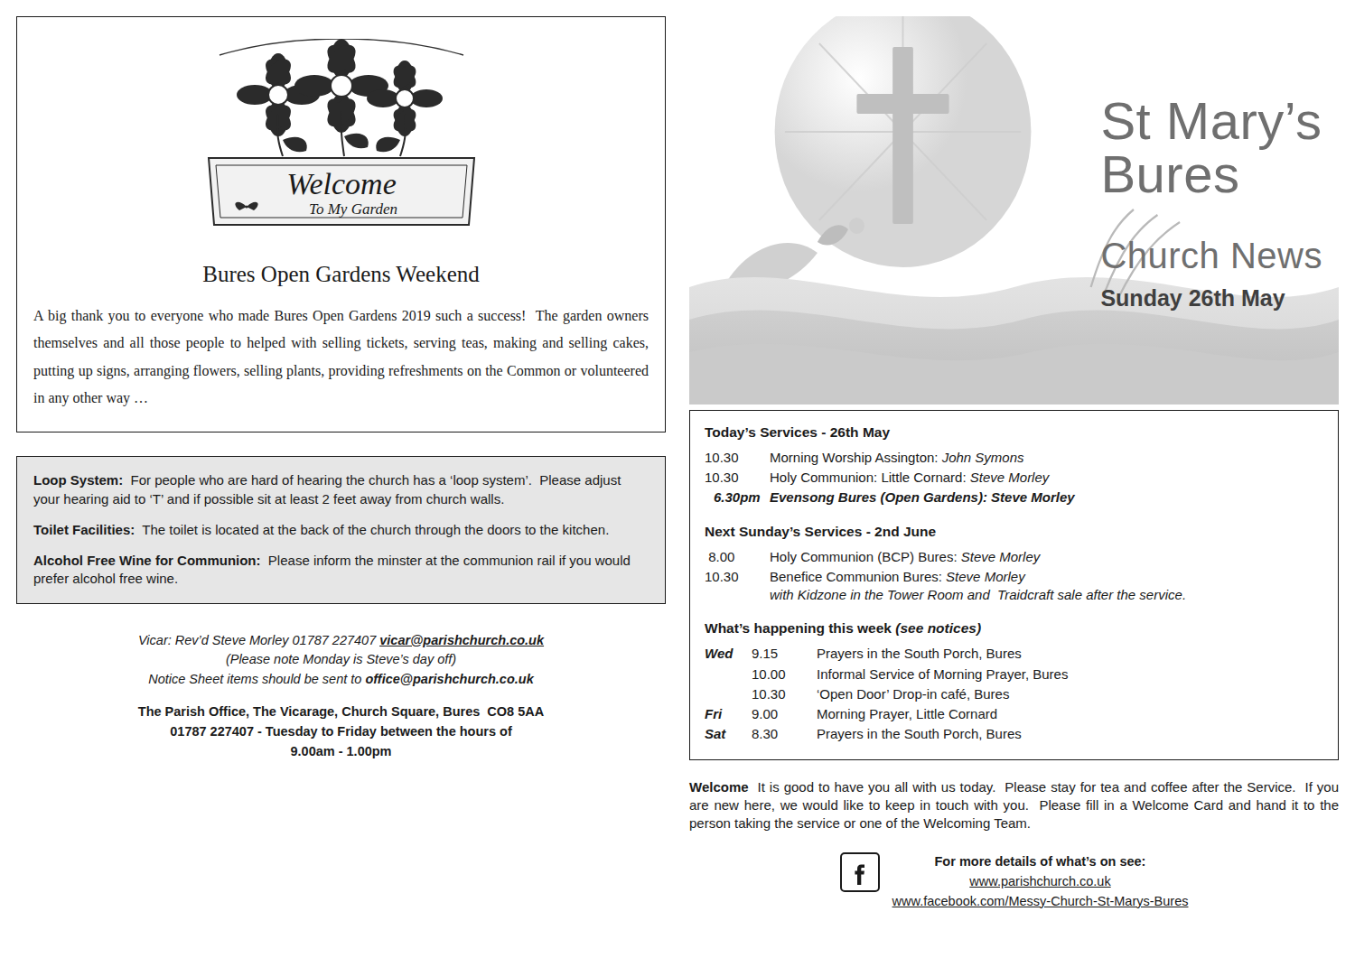Welcome To My Garden
Bures Open Gardens Weekend
A big thank you to everyone who made Bures Open Gardens 2019 such a success! The garden owners themselves and all those people to helped with selling tickets, serving teas, making and selling cakes, putting up signs, arranging flowers, selling plants, providing refreshments on the Common or volunteered in any other way …
Loop System: For people who are hard of hearing the church has a ‘loop system’. Please adjust your hearing aid to ‘T’ and if possible sit at least 2 feet away from church walls.
Toilet Facilities: The toilet is located at the back of the church through the doors to the kitchen.
Alcohol Free Wine for Communion: Please inform the minster at the communion rail if you would prefer alcohol free wine.
Vicar: Rev’d Steve Morley 01787 227407 vicar@parishchurch.co.uk
(Please note Monday is Steve’s day off)
Notice Sheet items should be sent to office@parishchurch.co.uk
The Parish Office, The Vicarage, Church Square, Bures CO8 5AA
01787 227407 - Tuesday to Friday between the hours of
9.00am - 1.00pm
St Mary’s
Bures
Church News
Sunday 26th May
Today’s Services - 26th May
| 10.30 | Morning Worship Assington: John Symons |
| 10.30 | Holy Communion: Little Cornard: Steve Morley |
| 6.30pm | Evensong Bures (Open Gardens): Steve Morley |
Next Sunday’s Services - 2nd June
| 8.00 | Holy Communion (BCP) Bures: Steve Morley |
| 10.30 | Benefice Communion Bures: Steve Morley with Kidzone in the Tower Room and Traidcraft sale after the service. |
What’s happening this week (see notices)
| Wed | 9.15 | Prayers in the South Porch, Bures |
| | 10.00 | Informal Service of Morning Prayer, Bures |
| | 10.30 | ‘Open Door’ Drop-in café, Bures |
| Fri | 9.00 | Morning Prayer, Little Cornard |
| Sat | 8.30 | Prayers in the South Porch, Bures |
Welcome It is good to have you all with us today. Please stay for tea and coffee after the Service. If you are new here, we would like to keep in touch with you. Please fill in a Welcome Card and hand it to the person taking the service or one of the Welcoming Team.
For more details of what’s on see:
www.parishchurch.co.uk
www.facebook.com/Messy-Church-St-Marys-Bures